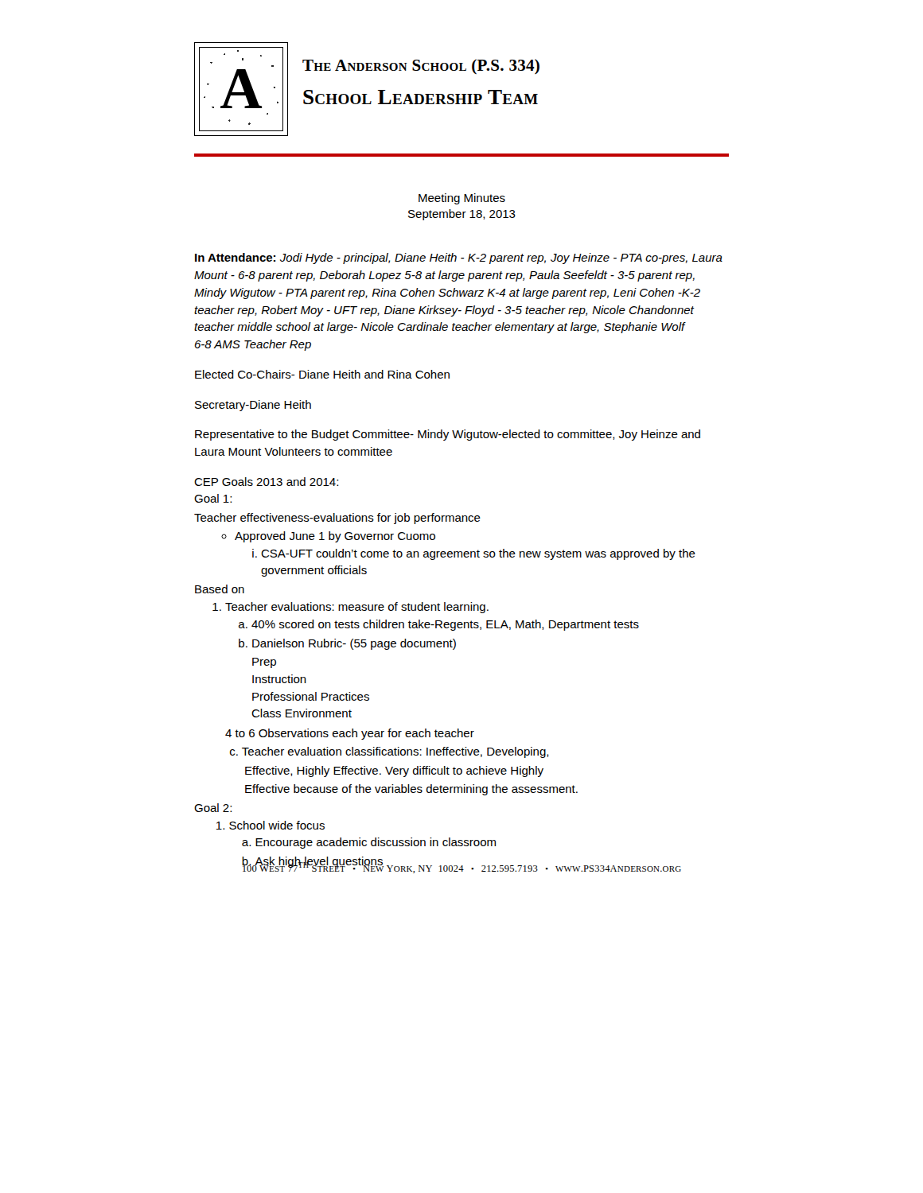A
The Anderson School (P.S. 334)
School Leadership Team
Meeting Minutes
September 18, 2013
In Attendance: Jodi Hyde - principal, Diane Heith - K-2 parent rep, Joy Heinze - PTA co-pres, Laura Mount - 6-8 parent rep, Deborah Lopez 5-8 at large parent rep, Paula Seefeldt - 3-5 parent rep, Mindy Wigutow - PTA parent rep, Rina Cohen Schwarz K-4 at large parent rep, Leni Cohen -K-2 teacher rep, Robert Moy - UFT rep, Diane Kirksey- Floyd - 3-5 teacher rep, Nicole Chandonnet teacher middle school at large- Nicole Cardinale teacher elementary at large, Stephanie Wolf
6-8 AMS Teacher Rep
Elected Co-Chairs- Diane Heith and Rina Cohen
Secretary-Diane Heith
Representative to the Budget Committee- Mindy Wigutow-elected to committee, Joy Heinze and Laura Mount Volunteers to committee
CEP Goals 2013 and 2014:
Goal 1:
Teacher effectiveness-evaluations for job performance
Approved June 1 by Governor Cuomo
CSA-UFT couldn’t come to an agreement so the new system was approved by the government officials
Based on
Teacher evaluations: measure of student learning.
40% scored on tests children take-Regents, ELA, Math, Department tests
Danielson Rubric- (55 page document)
Prep
Instruction
Professional Practices
Class Environment
4 to 6 Observations each year for each teacher
c. Teacher evaluation classifications: Ineffective, Developing,
Effective, Highly Effective. Very difficult to achieve Highly
Effective because of the variables determining the assessment.
Goal 2:
School wide focus
Encourage academic discussion in classroom
Ask high level questions
100 WEST 77TH STREET ▪ NEW YORK, NY 10024 ▪ 212.595.7193 ▪ WWW.PS334ANDERSON.ORG